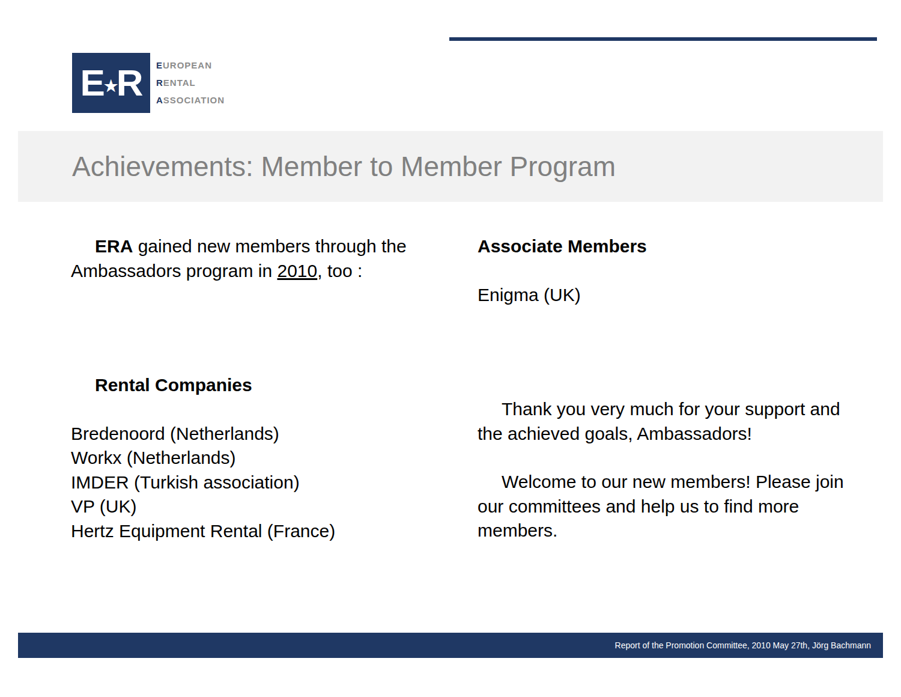E★R
EUROPEAN
RENTAL
ASSOCIATION
Achievements: Member to Member Program
ERA gained new members through the Ambassadors program in 2010, too :
Rental Companies
Bredenoord (Netherlands)
Workx (Netherlands)
IMDER (Turkish association)
VP (UK)
Hertz Equipment Rental (France)
Associate Members
Enigma (UK)
Thank you very much for your support and the achieved goals, Ambassadors!
Welcome to our new members! Please join our committees and help us to find more members.
Report of the Promotion Committee, 2010 May 27th, Jörg Bachmann